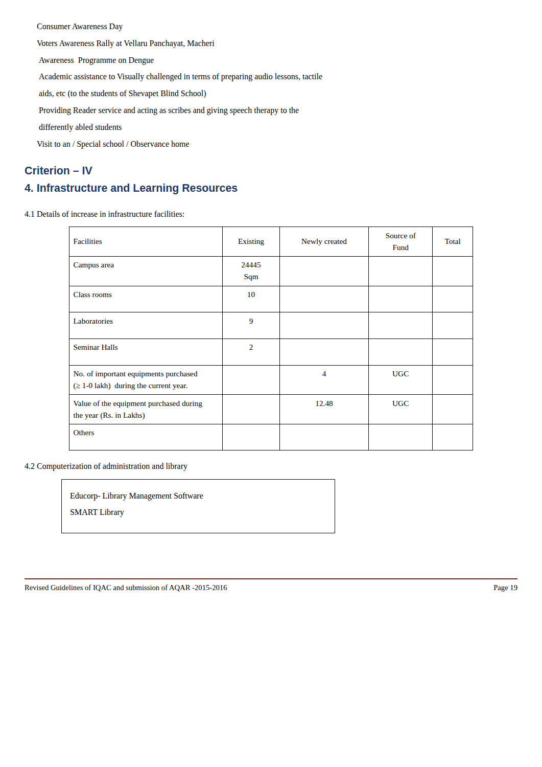Consumer Awareness Day
Voters Awareness Rally at Vellaru Panchayat, Macheri
Awareness Programme on Dengue
Academic assistance to Visually challenged in terms of preparing audio lessons, tactile
aids, etc (to the students of Shevapet Blind School)
Providing Reader service and acting as scribes and giving speech therapy to the
differently abled students
Visit to an / Special school / Observance home
Criterion – IV
4. Infrastructure and Learning Resources
4.1 Details of increase in infrastructure facilities:
| Facilities | Existing | Newly created | Source of Fund | Total |
| Campus area | 24445 Sqm | | | |
| Class rooms | 10 | | | |
| Laboratories | 9 | | | |
| Seminar Halls | 2 | | | |
| No. of important equipments purchased (≥ 1-0 lakh) during the current year. | | 4 | UGC | |
| Value of the equipment purchased during the year (Rs. in Lakhs) | | 12.48 | UGC | |
| Others | | | | |
4.2 Computerization of administration and library
Educorp- Library Management Software
SMART Library
Revised Guidelines of IQAC and submission of AQAR -2015-2016 Page 19